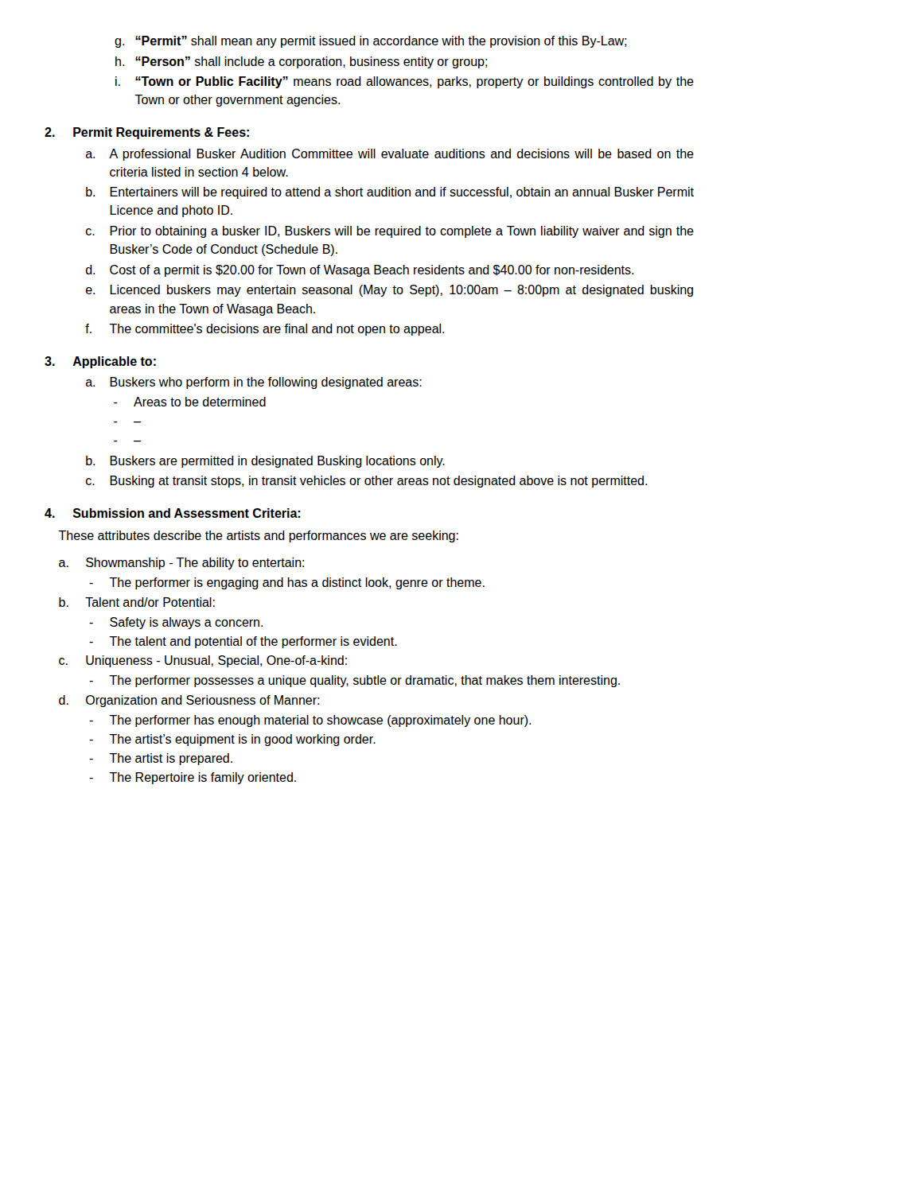g.“Permit” shall mean any permit issued in accordance with the provision of this By-Law;
h.“Person” shall include a corporation, business entity or group;
i.“Town or Public Facility” means road allowances, parks, property or buildings controlled by the Town or other government agencies.
2. Permit Requirements & Fees:
a. A professional Busker Audition Committee will evaluate auditions and decisions will be based on the criteria listed in section 4 below.
b. Entertainers will be required to attend a short audition and if successful, obtain an annual Busker Permit Licence and photo ID.
c. Prior to obtaining a busker ID, Buskers will be required to complete a Town liability waiver and sign the Busker’s Code of Conduct (Schedule B).
d. Cost of a permit is $20.00 for Town of Wasaga Beach residents and $40.00 for non-residents.
e. Licenced buskers may entertain seasonal (May to Sept), 10:00am – 8:00pm at designated busking areas in the Town of Wasaga Beach.
f. The committee's decisions are final and not open to appeal.
3. Applicable to:
a. Buskers who perform in the following designated areas:
-Areas to be determined
-–
-–
b. Buskers are permitted in designated Busking locations only.
c. Busking at transit stops, in transit vehicles or other areas not designated above is not permitted.
4. Submission and Assessment Criteria:
These attributes describe the artists and performances we are seeking:
a. Showmanship - The ability to entertain:
-The performer is engaging and has a distinct look, genre or theme.
b. Talent and/or Potential:
-Safety is always a concern.
-The talent and potential of the performer is evident.
c. Uniqueness - Unusual, Special, One-of-a-kind:
-The performer possesses a unique quality, subtle or dramatic, that makes them interesting.
d. Organization and Seriousness of Manner:
-The performer has enough material to showcase (approximately one hour).
-The artist’s equipment is in good working order.
-The artist is prepared.
-The Repertoire is family oriented.